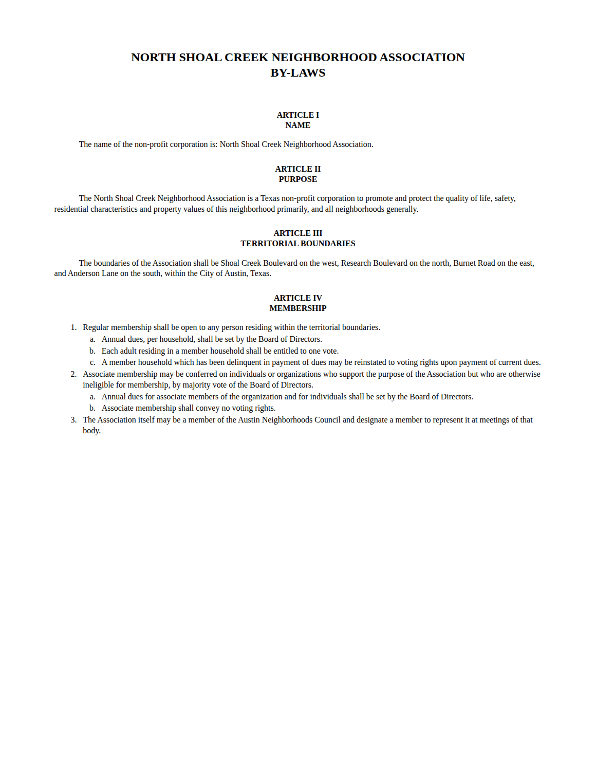NORTH SHOAL CREEK NEIGHBORHOOD ASSOCIATION
BY-LAWS
ARTICLE I NAME
The name of the non-profit corporation is: North Shoal Creek Neighborhood Association.
ARTICLE II PURPOSE
The North Shoal Creek Neighborhood Association is a Texas non-profit corporation to promote and protect the quality of life, safety, residential characteristics and property values of this neighborhood primarily, and all neighborhoods generally.
ARTICLE III TERRITORIAL BOUNDARIES
The boundaries of the Association shall be Shoal Creek Boulevard on the west, Research Boulevard on the north, Burnet Road on the east, and Anderson Lane on the south, within the City of Austin, Texas.
ARTICLE IV MEMBERSHIP
Regular membership shall be open to any person residing within the territorial boundaries.
Annual dues, per household, shall be set by the Board of Directors.
Each adult residing in a member household shall be entitled to one vote.
A member household which has been delinquent in payment of dues may be reinstated to voting rights upon payment of current dues.
Associate membership may be conferred on individuals or organizations who support the purpose of the Association but who are otherwise ineligible for membership, by majority vote of the Board of Directors.
Annual dues for associate members of the organization and for individuals shall be set by the Board of Directors.
Associate membership shall convey no voting rights.
The Association itself may be a member of the Austin Neighborhoods Council and designate a member to represent it at meetings of that body.